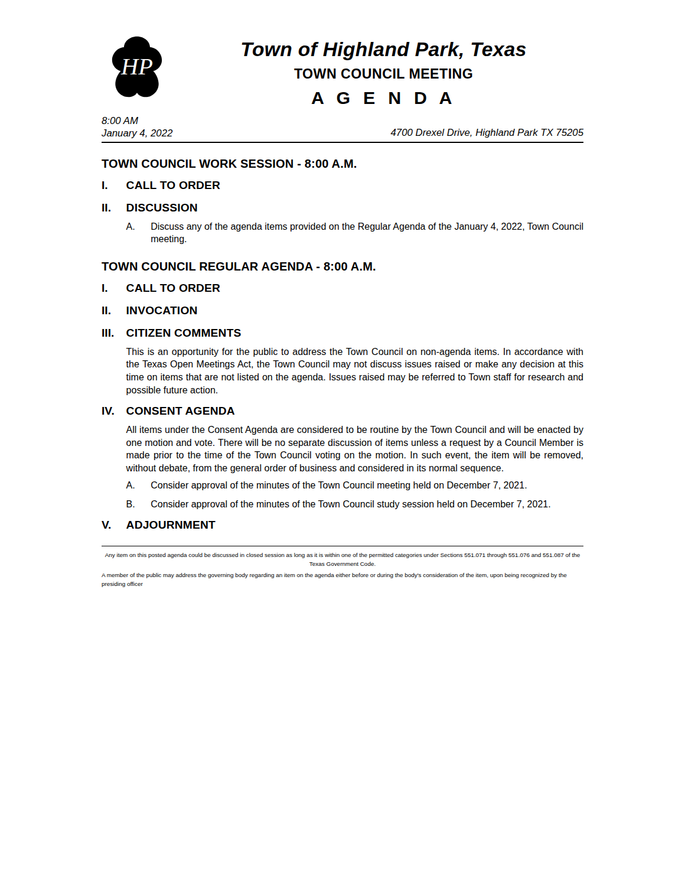HP
Town of Highland Park, Texas
TOWN COUNCIL MEETING
A G E N D A
8:00 AM
January 4, 2022
4700 Drexel Drive, Highland Park TX 75205
TOWN COUNCIL WORK SESSION - 8:00 A.M.
CALL TO ORDER
DISCUSSION
Discuss any of the agenda items provided on the Regular Agenda of the January 4, 2022, Town Council meeting.
TOWN COUNCIL REGULAR AGENDA - 8:00 A.M.
CALL TO ORDER
INVOCATION
CITIZEN COMMENTS
This is an opportunity for the public to address the Town Council on non-agenda items. In accordance with the Texas Open Meetings Act, the Town Council may not discuss issues raised or make any decision at this time on items that are not listed on the agenda. Issues raised may be referred to Town staff for research and possible future action.
CONSENT AGENDA
All items under the Consent Agenda are considered to be routine by the Town Council and will be enacted by one motion and vote. There will be no separate discussion of items unless a request by a Council Member is made prior to the time of the Town Council voting on the motion. In such event, the item will be removed, without debate, from the general order of business and considered in its normal sequence.
Consider approval of the minutes of the Town Council meeting held on December 7, 2021.
Consider approval of the minutes of the Town Council study session held on December 7, 2021.
ADJOURNMENT
Any item on this posted agenda could be discussed in closed session as long as it is within one of the permitted categories under Sections 551.071 through 551.076 and 551.087 of the Texas Government Code.
A member of the public may address the governing body regarding an item on the agenda either before or during the body's consideration of the item, upon being recognized by the presiding officer